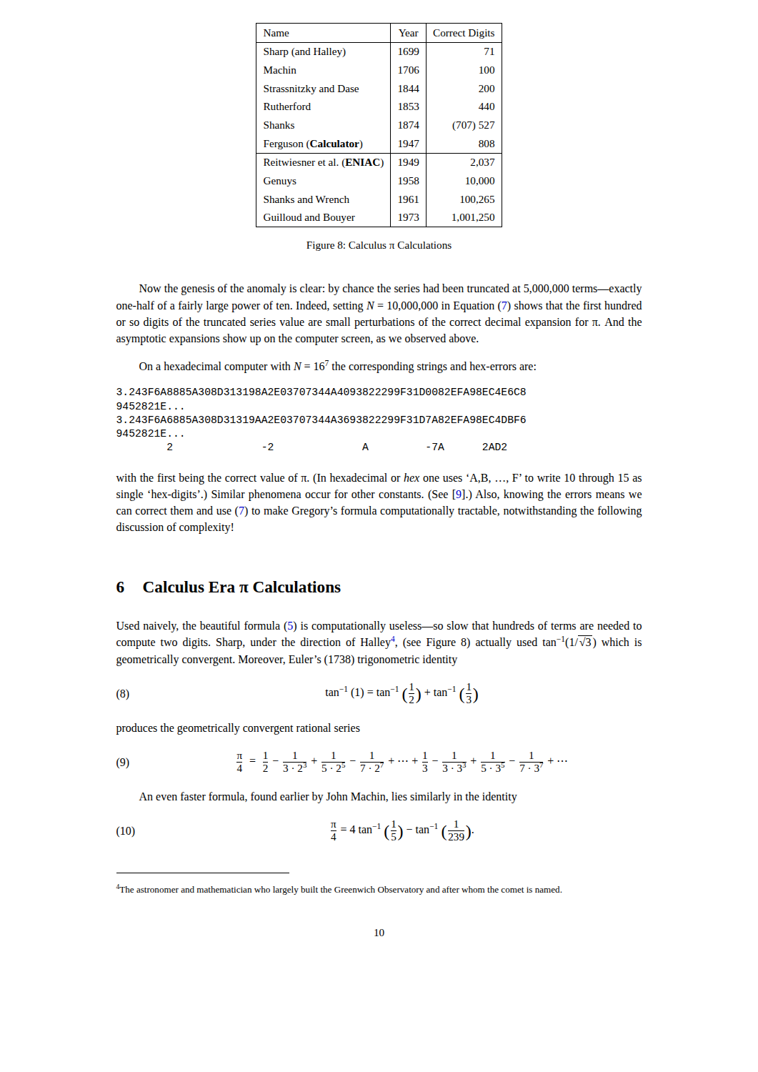| Name | Year | Correct Digits |
| --- | --- | --- |
| Sharp (and Halley) | 1699 | 71 |
| Machin | 1706 | 100 |
| Strassnitzky and Dase | 1844 | 200 |
| Rutherford | 1853 | 440 |
| Shanks | 1874 | (707) 527 |
| Ferguson ( Calculator ) | 1947 | 808 |
| Reitwiesner et al. ( ENIAC ) | 1949 | 2,037 |
| Genuys | 1958 | 10,000 |
| Shanks and Wrench | 1961 | 100,265 |
| Guilloud and Bouyer | 1973 | 1,001,250 |
Figure 8: Calculus π Calculations
Now the genesis of the anomaly is clear: by chance the series had been truncated at 5,000,000 terms—exactly one-half of a fairly large power of ten. Indeed, setting N = 10,000,000 in Equation (7) shows that the first hundred or so digits of the truncated series value are small perturbations of the correct decimal expansion for π. And the asymptotic expansions show up on the computer screen, as we observed above.
On a hexadecimal computer with N = 167 the corresponding strings and hex-errors are:
3.243F6A8885A308D313198A2E03707344A4093822299F31D0082EFA98EC4E6C8
9452821E...
3.243F6A6885A308D31319AA2E03707344A3693822299F31D7A82EFA98EC4DBF6
9452821E...
        2              -2              A         -7A      2AD2
with the first being the correct value of π. (In hexadecimal or hex one uses ‘A,B, …, F’ to write 10 through 15 as single ‘hex-digits’.) Similar phenomena occur for other constants. (See [9].) Also, knowing the errors means we can correct them and use (7) to make Gregory’s formula computationally tractable, notwithstanding the following discussion of complexity!
6 Calculus Era π Calculations
Used naively, the beautiful formula (5) is computationally useless—so slow that hundreds of terms are needed to compute two digits. Sharp, under the direction of Halley4, (see Figure 8) actually used tan−1(1/√3) which is geometrically convergent. Moreover, Euler’s (1738) trigonometric identity
(8)
tan−1 (1) = tan−1 (12) + tan−1 (13)
produces the geometrically convergent rational series
(9)
π 4 = 12 − 13 · 23 + 15 · 25 − 17 · 27 + ⋯ + 13 − 13 · 33 + 15 · 35 − 17 · 37 + ⋯
An even faster formula, found earlier by John Machin, lies similarly in the identity
(10)
π 4 = 4 tan−1 (15) − tan−1 (1239).
4The astronomer and mathematician who largely built the Greenwich Observatory and after whom the comet is named.
10